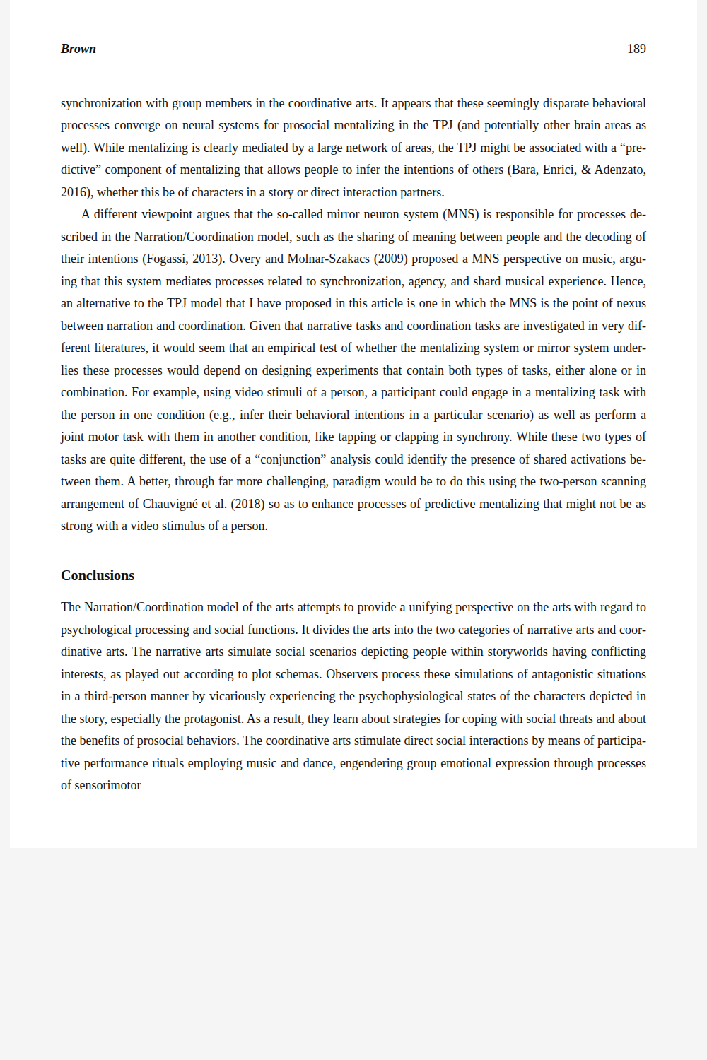Brown 189
synchronization with group members in the coordinative arts. It appears that these seemingly disparate behavioral processes converge on neural systems for prosocial mentalizing in the TPJ (and potentially other brain areas as well). While mentalizing is clearly mediated by a large network of areas, the TPJ might be associated with a “predictive” component of mentalizing that allows people to infer the intentions of others (Bara, Enrici, & Adenzato, 2016), whether this be of characters in a story or direct interaction partners.
A different viewpoint argues that the so-called mirror neuron system (MNS) is responsible for processes described in the Narration/Coordination model, such as the sharing of meaning between people and the decoding of their intentions (Fogassi, 2013). Overy and Molnar-Szakacs (2009) proposed a MNS perspective on music, arguing that this system mediates processes related to synchronization, agency, and shard musical experience. Hence, an alternative to the TPJ model that I have proposed in this article is one in which the MNS is the point of nexus between narration and coordination. Given that narrative tasks and coordination tasks are investigated in very different literatures, it would seem that an empirical test of whether the mentalizing system or mirror system underlies these processes would depend on designing experiments that contain both types of tasks, either alone or in combination. For example, using video stimuli of a person, a participant could engage in a mentalizing task with the person in one condition (e.g., infer their behavioral intentions in a particular scenario) as well as perform a joint motor task with them in another condition, like tapping or clapping in synchrony. While these two types of tasks are quite different, the use of a “conjunction” analysis could identify the presence of shared activations between them. A better, through far more challenging, paradigm would be to do this using the two-person scanning arrangement of Chauvigné et al. (2018) so as to enhance processes of predictive mentalizing that might not be as strong with a video stimulus of a person.
Conclusions
The Narration/Coordination model of the arts attempts to provide a unifying perspective on the arts with regard to psychological processing and social functions. It divides the arts into the two categories of narrative arts and coordinative arts. The narrative arts simulate social scenarios depicting people within storyworlds having conflicting interests, as played out according to plot schemas. Observers process these simulations of antagonistic situations in a third-person manner by vicariously experiencing the psychophysiological states of the characters depicted in the story, especially the protagonist. As a result, they learn about strategies for coping with social threats and about the benefits of prosocial behaviors. The coordinative arts stimulate direct social interactions by means of participative performance rituals employing music and dance, engendering group emotional expression through processes of sensorimotor